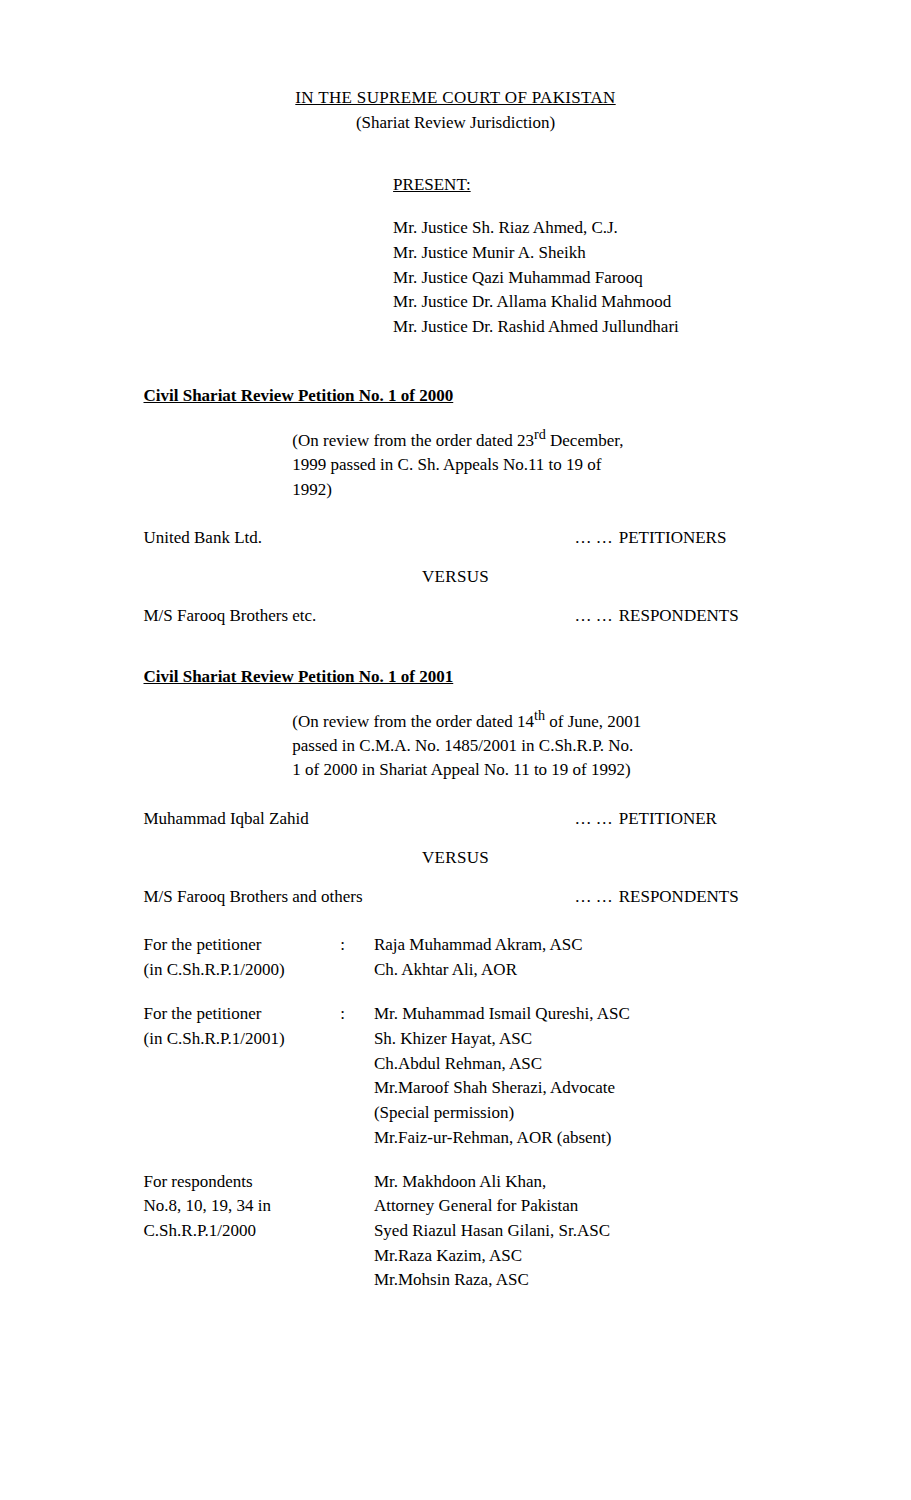IN THE SUPREME COURT OF PAKISTAN
(Shariat Review Jurisdiction)
PRESENT:
Mr. Justice Sh. Riaz Ahmed, C.J.
Mr. Justice Munir A. Sheikh
Mr. Justice Qazi Muhammad Farooq
Mr. Justice Dr. Allama Khalid Mahmood
Mr. Justice Dr. Rashid Ahmed Jullundhari
Civil Shariat Review Petition No. 1 of 2000
(On review from the order dated 23rd December,
1999 passed in C. Sh. Appeals No.11 to 19 of
1992)
United Bank Ltd. … … PETITIONERS
VERSUS
M/S Farooq Brothers etc. … … RESPONDENTS
Civil Shariat Review Petition No. 1 of 2001
(On review from the order dated 14th of June, 2001
passed in C.M.A. No. 1485/2001 in C.Sh.R.P. No.
1 of 2000 in Shariat Appeal No. 11 to 19 of 1992)
Muhammad Iqbal Zahid … … PETITIONER
VERSUS
M/S Farooq Brothers and others … … RESPONDENTS
| For the petitioner (in C.Sh.R.P.1/2000) | : | Raja Muhammad Akram, ASC Ch. Akhtar Ali, AOR |
| For the petitioner (in C.Sh.R.P.1/2001) | : | Mr. Muhammad Ismail Qureshi, ASC Sh. Khizer Hayat, ASC Ch.Abdul Rehman, ASC Mr.Maroof Shah Sherazi, Advocate (Special permission) Mr.Faiz-ur-Rehman, AOR (absent) |
| For respondents No.8, 10, 19, 34 in C.Sh.R.P.1/2000 | | Mr. Makhdoon Ali Khan, Attorney General for Pakistan Syed Riazul Hasan Gilani, Sr.ASC Mr.Raza Kazim, ASC Mr.Mohsin Raza, ASC |